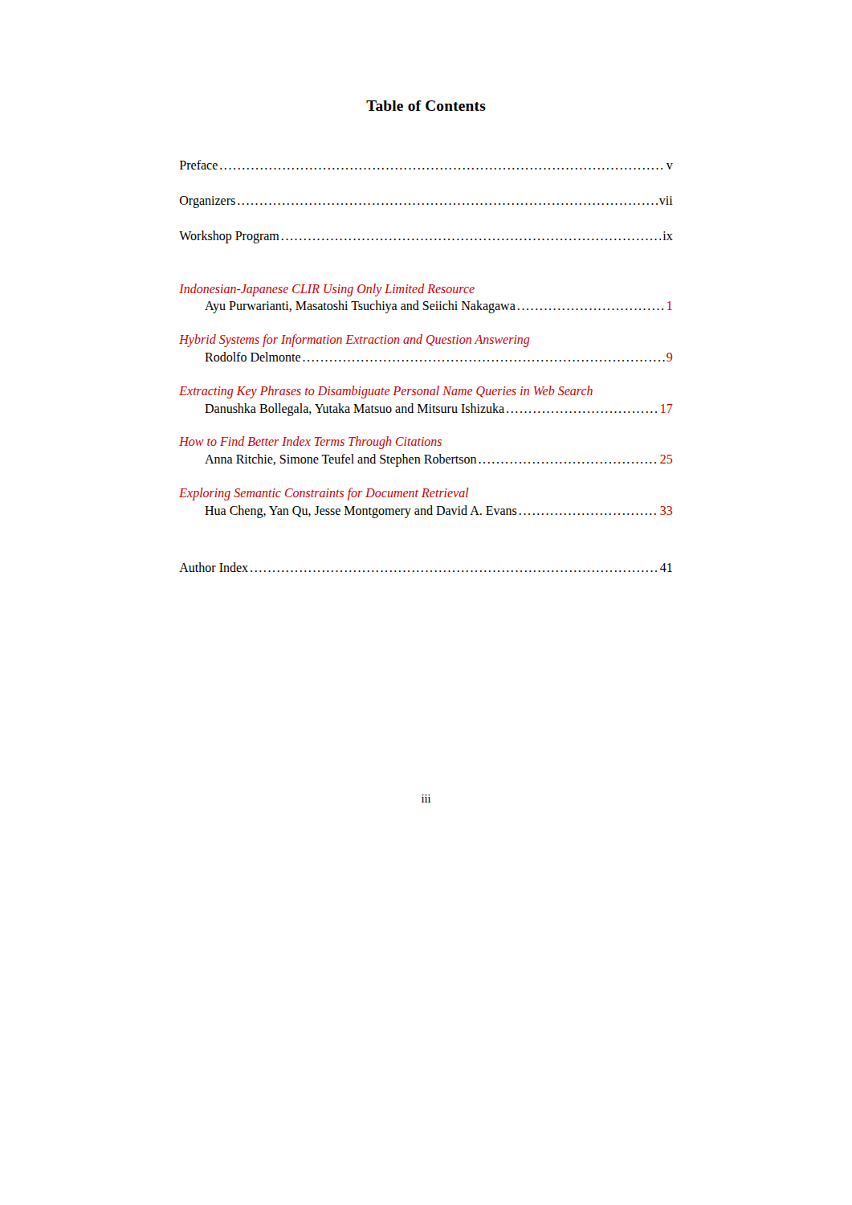Table of Contents
Preface ................................................................................................... v
Organizers ................................................................................................... vii
Workshop Program ................................................................................................... ix
Indonesian-Japanese CLIR Using Only Limited Resource
Ayu Purwarianti, Masatoshi Tsuchiya and Seiichi Nakagawa ................................................................................................... 1
Hybrid Systems for Information Extraction and Question Answering
Rodolfo Delmonte ................................................................................................... 9
Extracting Key Phrases to Disambiguate Personal Name Queries in Web Search
Danushka Bollegala, Yutaka Matsuo and Mitsuru Ishizuka ................................................................................................... 17
How to Find Better Index Terms Through Citations
Anna Ritchie, Simone Teufel and Stephen Robertson ................................................................................................... 25
Exploring Semantic Constraints for Document Retrieval
Hua Cheng, Yan Qu, Jesse Montgomery and David A. Evans ................................................................................................... 33
Author Index ................................................................................................... 41
iii